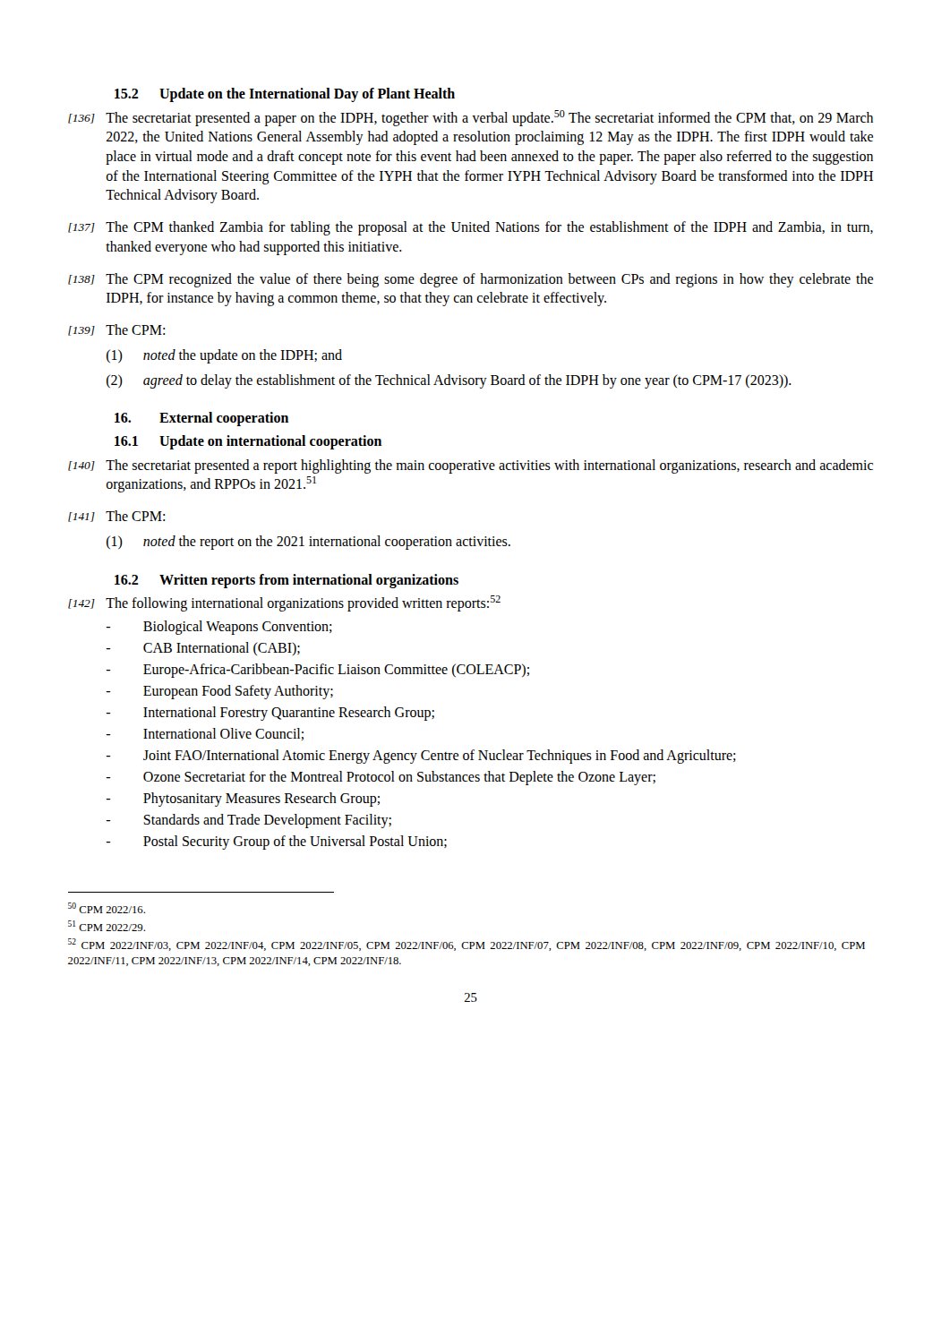15.2
Update on the International Day of Plant Health
[136]
The secretariat presented a paper on the IDPH, together with a verbal update.50 The secretariat informed the CPM that, on 29 March 2022, the United Nations General Assembly had adopted a resolution proclaiming 12 May as the IDPH. The first IDPH would take place in virtual mode and a draft concept note for this event had been annexed to the paper. The paper also referred to the suggestion of the International Steering Committee of the IYPH that the former IYPH Technical Advisory Board be transformed into the IDPH Technical Advisory Board.
[137]
The CPM thanked Zambia for tabling the proposal at the United Nations for the establishment of the IDPH and Zambia, in turn, thanked everyone who had supported this initiative.
[138]
The CPM recognized the value of there being some degree of harmonization between CPs and regions in how they celebrate the IDPH, for instance by having a common theme, so that they can celebrate it effectively.
[139]
The CPM:
(1) noted the update on the IDPH; and
(2) agreed to delay the establishment of the Technical Advisory Board of the IDPH by one year (to CPM-17 (2023)).
16.
External cooperation
16.1
Update on international cooperation
[140]
The secretariat presented a report highlighting the main cooperative activities with international organizations, research and academic organizations, and RPPOs in 2021.51
[141]
The CPM:
(1) noted the report on the 2021 international cooperation activities.
16.2
Written reports from international organizations
[142]
The following international organizations provided written reports:52
-Biological Weapons Convention;
-CAB International (CABI);
-Europe-Africa-Caribbean-Pacific Liaison Committee (COLEACP);
-European Food Safety Authority;
-International Forestry Quarantine Research Group;
-International Olive Council;
-Joint FAO/International Atomic Energy Agency Centre of Nuclear Techniques in Food and Agriculture;
-Ozone Secretariat for the Montreal Protocol on Substances that Deplete the Ozone Layer;
-Phytosanitary Measures Research Group;
-Standards and Trade Development Facility;
-Postal Security Group of the Universal Postal Union;
50 CPM 2022/16.
51 CPM 2022/29.
52 CPM 2022/INF/03, CPM 2022/INF/04, CPM 2022/INF/05, CPM 2022/INF/06, CPM 2022/INF/07, CPM 2022/INF/08, CPM 2022/INF/09, CPM 2022/INF/10, CPM 2022/INF/11, CPM 2022/INF/13, CPM 2022/INF/14, CPM 2022/INF/18.
25